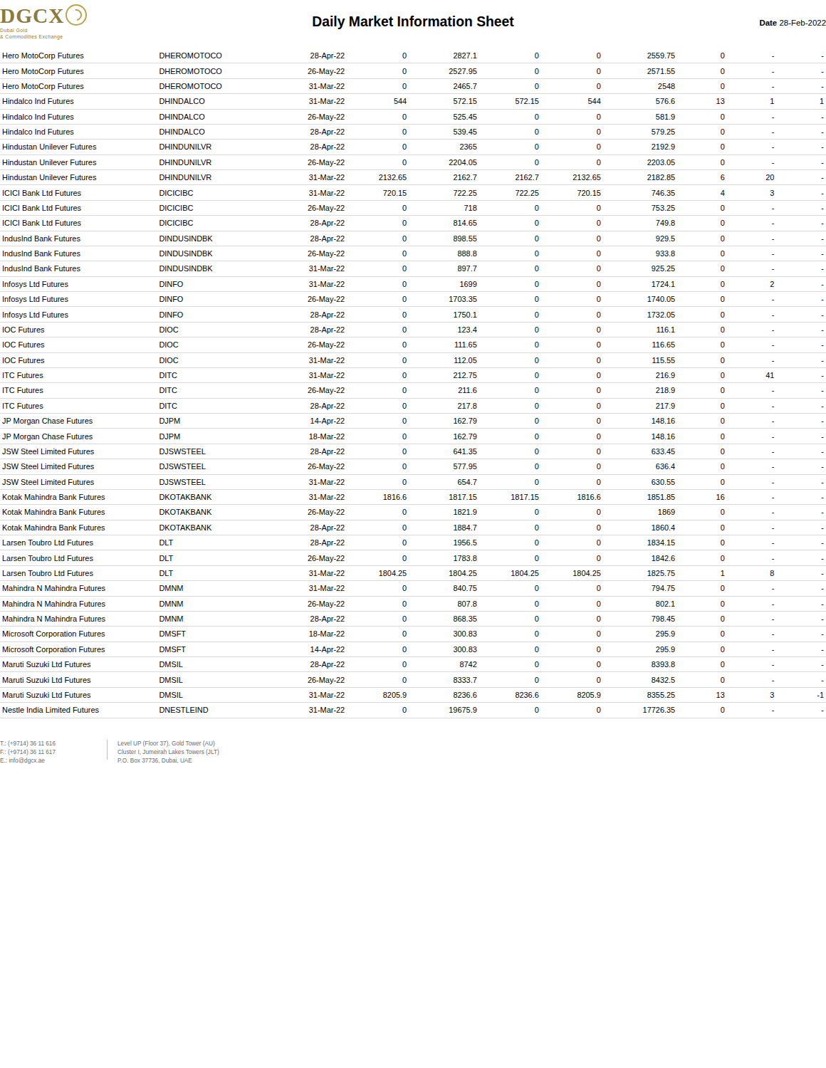DGCX
Dubai Gold
& Commodities Exchange
Daily Market Information Sheet
Date 28-Feb-2022
| Hero MotoCorp Futures | DHEROMOTOCO | 28-Apr-22 | 0 | 2827.1 | 0 | 0 | 2559.75 | 0 | - | - |
| Hero MotoCorp Futures | DHEROMOTOCO | 26-May-22 | 0 | 2527.95 | 0 | 0 | 2571.55 | 0 | - | - |
| Hero MotoCorp Futures | DHEROMOTOCO | 31-Mar-22 | 0 | 2465.7 | 0 | 0 | 2548 | 0 | - | - |
| Hindalco Ind Futures | DHINDALCO | 31-Mar-22 | 544 | 572.15 | 572.15 | 544 | 576.6 | 13 | 1 | 1 |
| Hindalco Ind Futures | DHINDALCO | 26-May-22 | 0 | 525.45 | 0 | 0 | 581.9 | 0 | - | - |
| Hindalco Ind Futures | DHINDALCO | 28-Apr-22 | 0 | 539.45 | 0 | 0 | 579.25 | 0 | - | - |
| Hindustan Unilever Futures | DHINDUNILVR | 28-Apr-22 | 0 | 2365 | 0 | 0 | 2192.9 | 0 | - | - |
| Hindustan Unilever Futures | DHINDUNILVR | 26-May-22 | 0 | 2204.05 | 0 | 0 | 2203.05 | 0 | - | - |
| Hindustan Unilever Futures | DHINDUNILVR | 31-Mar-22 | 2132.65 | 2162.7 | 2162.7 | 2132.65 | 2182.85 | 6 | 20 | - |
| ICICI Bank Ltd Futures | DICICIBC | 31-Mar-22 | 720.15 | 722.25 | 722.25 | 720.15 | 746.35 | 4 | 3 | - |
| ICICI Bank Ltd Futures | DICICIBC | 26-May-22 | 0 | 718 | 0 | 0 | 753.25 | 0 | - | - |
| ICICI Bank Ltd Futures | DICICIBC | 28-Apr-22 | 0 | 814.65 | 0 | 0 | 749.8 | 0 | - | - |
| IndusInd Bank Futures | DINDUSINDBK | 28-Apr-22 | 0 | 898.55 | 0 | 0 | 929.5 | 0 | - | - |
| IndusInd Bank Futures | DINDUSINDBK | 26-May-22 | 0 | 888.8 | 0 | 0 | 933.8 | 0 | - | - |
| IndusInd Bank Futures | DINDUSINDBK | 31-Mar-22 | 0 | 897.7 | 0 | 0 | 925.25 | 0 | - | - |
| Infosys Ltd Futures | DINFO | 31-Mar-22 | 0 | 1699 | 0 | 0 | 1724.1 | 0 | 2 | - |
| Infosys Ltd Futures | DINFO | 26-May-22 | 0 | 1703.35 | 0 | 0 | 1740.05 | 0 | - | - |
| Infosys Ltd Futures | DINFO | 28-Apr-22 | 0 | 1750.1 | 0 | 0 | 1732.05 | 0 | - | - |
| IOC Futures | DIOC | 28-Apr-22 | 0 | 123.4 | 0 | 0 | 116.1 | 0 | - | - |
| IOC Futures | DIOC | 26-May-22 | 0 | 111.65 | 0 | 0 | 116.65 | 0 | - | - |
| IOC Futures | DIOC | 31-Mar-22 | 0 | 112.05 | 0 | 0 | 115.55 | 0 | - | - |
| ITC Futures | DITC | 31-Mar-22 | 0 | 212.75 | 0 | 0 | 216.9 | 0 | 41 | - |
| ITC Futures | DITC | 26-May-22 | 0 | 211.6 | 0 | 0 | 218.9 | 0 | - | - |
| ITC Futures | DITC | 28-Apr-22 | 0 | 217.8 | 0 | 0 | 217.9 | 0 | - | - |
| JP Morgan Chase Futures | DJPM | 14-Apr-22 | 0 | 162.79 | 0 | 0 | 148.16 | 0 | - | - |
| JP Morgan Chase Futures | DJPM | 18-Mar-22 | 0 | 162.79 | 0 | 0 | 148.16 | 0 | - | - |
| JSW Steel Limited Futures | DJSWSTEEL | 28-Apr-22 | 0 | 641.35 | 0 | 0 | 633.45 | 0 | - | - |
| JSW Steel Limited Futures | DJSWSTEEL | 26-May-22 | 0 | 577.95 | 0 | 0 | 636.4 | 0 | - | - |
| JSW Steel Limited Futures | DJSWSTEEL | 31-Mar-22 | 0 | 654.7 | 0 | 0 | 630.55 | 0 | - | - |
| Kotak Mahindra Bank Futures | DKOTAKBANK | 31-Mar-22 | 1816.6 | 1817.15 | 1817.15 | 1816.6 | 1851.85 | 16 | - | - |
| Kotak Mahindra Bank Futures | DKOTAKBANK | 26-May-22 | 0 | 1821.9 | 0 | 0 | 1869 | 0 | - | - |
| Kotak Mahindra Bank Futures | DKOTAKBANK | 28-Apr-22 | 0 | 1884.7 | 0 | 0 | 1860.4 | 0 | - | - |
| Larsen Toubro Ltd Futures | DLT | 28-Apr-22 | 0 | 1956.5 | 0 | 0 | 1834.15 | 0 | - | - |
| Larsen Toubro Ltd Futures | DLT | 26-May-22 | 0 | 1783.8 | 0 | 0 | 1842.6 | 0 | - | - |
| Larsen Toubro Ltd Futures | DLT | 31-Mar-22 | 1804.25 | 1804.25 | 1804.25 | 1804.25 | 1825.75 | 1 | 8 | - |
| Mahindra N Mahindra Futures | DMNM | 31-Mar-22 | 0 | 840.75 | 0 | 0 | 794.75 | 0 | - | - |
| Mahindra N Mahindra Futures | DMNM | 26-May-22 | 0 | 807.8 | 0 | 0 | 802.1 | 0 | - | - |
| Mahindra N Mahindra Futures | DMNM | 28-Apr-22 | 0 | 868.35 | 0 | 0 | 798.45 | 0 | - | - |
| Microsoft Corporation Futures | DMSFT | 18-Mar-22 | 0 | 300.83 | 0 | 0 | 295.9 | 0 | - | - |
| Microsoft Corporation Futures | DMSFT | 14-Apr-22 | 0 | 300.83 | 0 | 0 | 295.9 | 0 | - | - |
| Maruti Suzuki Ltd Futures | DMSIL | 28-Apr-22 | 0 | 8742 | 0 | 0 | 8393.8 | 0 | - | - |
| Maruti Suzuki Ltd Futures | DMSIL | 26-May-22 | 0 | 8333.7 | 0 | 0 | 8432.5 | 0 | - | - |
| Maruti Suzuki Ltd Futures | DMSIL | 31-Mar-22 | 8205.9 | 8236.6 | 8236.6 | 8205.9 | 8355.25 | 13 | 3 | -1 |
| Nestle India Limited Futures | DNESTLEIND | 31-Mar-22 | 0 | 19675.9 | 0 | 0 | 17726.35 | 0 | - | - |
T.: (+9714) 36 11 616
F.: (+9714) 36 11 617
E.: info@dgcx.ae
Level UP (Floor 37), Gold Tower (AU)
Cluster I, Jumeirah Lakes Towers (JLT)
P.O. Box 37736, Dubai, UAE